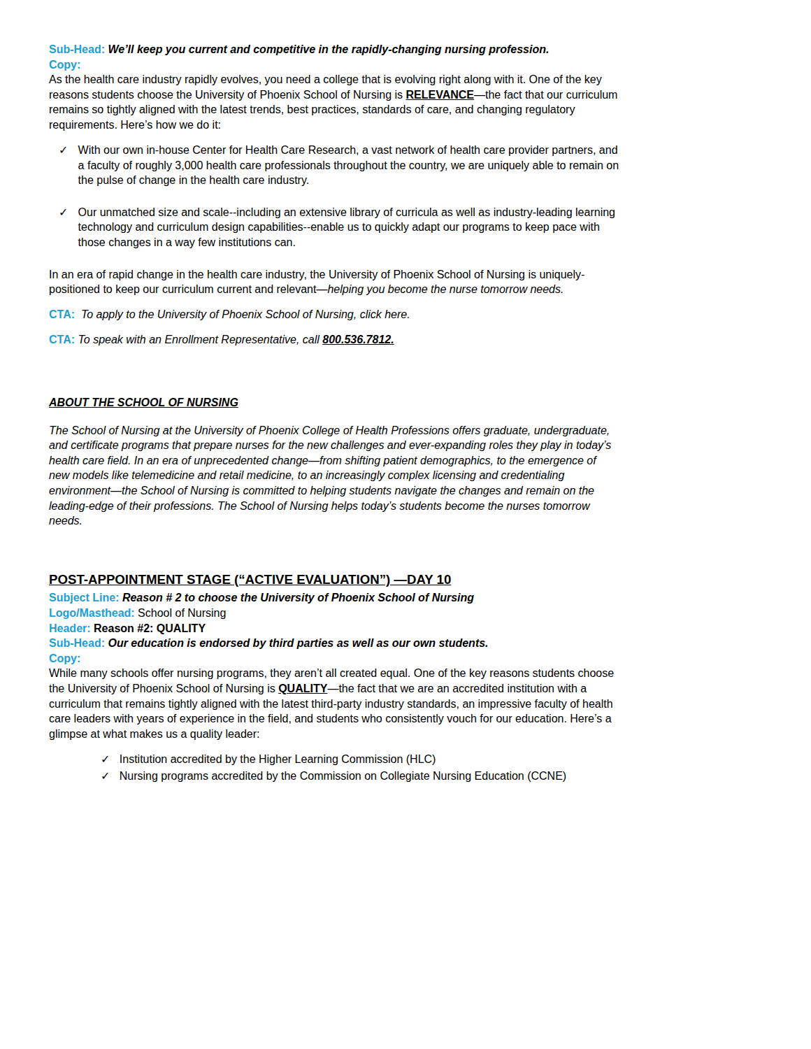Sub-Head: We’ll keep you current and competitive in the rapidly-changing nursing profession.
Copy:
As the health care industry rapidly evolves, you need a college that is evolving right along with it. One of the key reasons students choose the University of Phoenix School of Nursing is RELEVANCE—the fact that our curriculum remains so tightly aligned with the latest trends, best practices, standards of care, and changing regulatory requirements. Here’s how we do it:
With our own in-house Center for Health Care Research, a vast network of health care provider partners, and a faculty of roughly 3,000 health care professionals throughout the country, we are uniquely able to remain on the pulse of change in the health care industry.
Our unmatched size and scale--including an extensive library of curricula as well as industry-leading learning technology and curriculum design capabilities--enable us to quickly adapt our programs to keep pace with those changes in a way few institutions can.
In an era of rapid change in the health care industry, the University of Phoenix School of Nursing is uniquely-positioned to keep our curriculum current and relevant—helping you become the nurse tomorrow needs.
CTA: To apply to the University of Phoenix School of Nursing, click here.
CTA: To speak with an Enrollment Representative, call 800.536.7812.
ABOUT THE SCHOOL OF NURSING
The School of Nursing at the University of Phoenix College of Health Professions offers graduate, undergraduate, and certificate programs that prepare nurses for the new challenges and ever-expanding roles they play in today’s health care field. In an era of unprecedented change—from shifting patient demographics, to the emergence of new models like telemedicine and retail medicine, to an increasingly complex licensing and credentialing environment—the School of Nursing is committed to helping students navigate the changes and remain on the leading-edge of their professions. The School of Nursing helps today’s students become the nurses tomorrow needs.
POST-APPOINTMENT STAGE (“ACTIVE EVALUATION”) —DAY 10
Subject Line: Reason # 2 to choose the University of Phoenix School of Nursing
Logo/Masthead: School of Nursing
Header: Reason #2: QUALITY
Sub-Head: Our education is endorsed by third parties as well as our own students.
Copy:
While many schools offer nursing programs, they aren’t all created equal. One of the key reasons students choose the University of Phoenix School of Nursing is QUALITY—the fact that we are an accredited institution with a curriculum that remains tightly aligned with the latest third-party industry standards, an impressive faculty of health care leaders with years of experience in the field, and students who consistently vouch for our education. Here’s a glimpse at what makes us a quality leader:
Institution accredited by the Higher Learning Commission (HLC)
Nursing programs accredited by the Commission on Collegiate Nursing Education (CCNE)